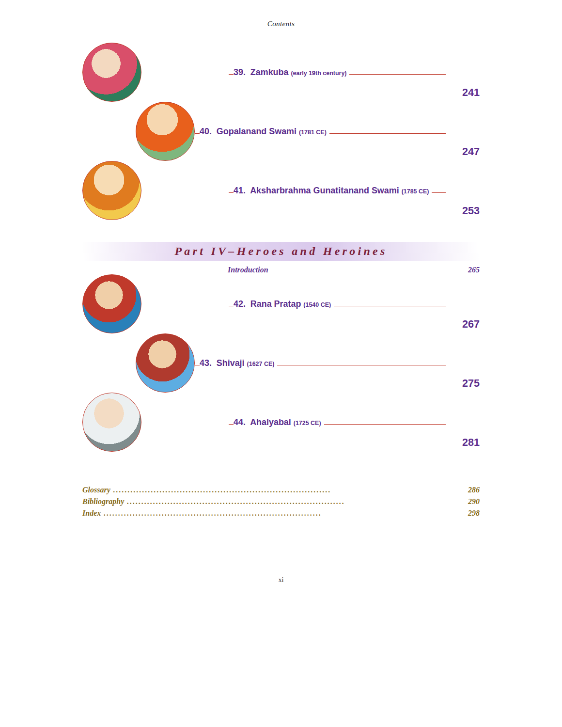Contents
39. Zamkuba (early 19th century)
241
40. Gopalanand Swami (1781 CE)
247
41. Aksharbrahma Gunatitanand Swami (1785 CE)
253
Part IV–Heroes and Heroines
Introduction 265
42. Rana Pratap (1540 CE)
267
43. Shivaji (1627 CE)
275
44. Ahalyabai (1725 CE)
281
Glossary ........................................................................... 286
Bibliography ........................................................................... 290
Index ........................................................................... 298
xi